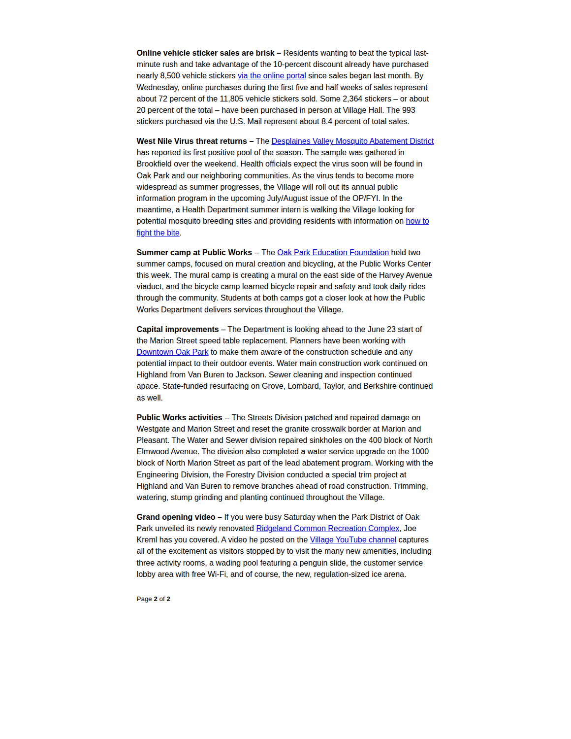Online vehicle sticker sales are brisk – Residents wanting to beat the typical last-minute rush and take advantage of the 10-percent discount already have purchased nearly 8,500 vehicle stickers via the online portal since sales began last month. By Wednesday, online purchases during the first five and half weeks of sales represent about 72 percent of the 11,805 vehicle stickers sold. Some 2,364 stickers – or about 20 percent of the total – have been purchased in person at Village Hall. The 993 stickers purchased via the U.S. Mail represent about 8.4 percent of total sales.
West Nile Virus threat returns – The Desplaines Valley Mosquito Abatement District has reported its first positive pool of the season. The sample was gathered in Brookfield over the weekend. Health officials expect the virus soon will be found in Oak Park and our neighboring communities. As the virus tends to become more widespread as summer progresses, the Village will roll out its annual public information program in the upcoming July/August issue of the OP/FYI. In the meantime, a Health Department summer intern is walking the Village looking for potential mosquito breeding sites and providing residents with information on how to fight the bite.
Summer camp at Public Works -- The Oak Park Education Foundation held two summer camps, focused on mural creation and bicycling, at the Public Works Center this week. The mural camp is creating a mural on the east side of the Harvey Avenue viaduct, and the bicycle camp learned bicycle repair and safety and took daily rides through the community. Students at both camps got a closer look at how the Public Works Department delivers services throughout the Village.
Capital improvements – The Department is looking ahead to the June 23 start of the Marion Street speed table replacement. Planners have been working with Downtown Oak Park to make them aware of the construction schedule and any potential impact to their outdoor events. Water main construction work continued on Highland from Van Buren to Jackson. Sewer cleaning and inspection continued apace. State-funded resurfacing on Grove, Lombard, Taylor, and Berkshire continued as well.
Public Works activities -- The Streets Division patched and repaired damage on Westgate and Marion Street and reset the granite crosswalk border at Marion and Pleasant. The Water and Sewer division repaired sinkholes on the 400 block of North Elmwood Avenue. The division also completed a water service upgrade on the 1000 block of North Marion Street as part of the lead abatement program. Working with the Engineering Division, the Forestry Division conducted a special trim project at Highland and Van Buren to remove branches ahead of road construction. Trimming, watering, stump grinding and planting continued throughout the Village.
Grand opening video – If you were busy Saturday when the Park District of Oak Park unveiled its newly renovated Ridgeland Common Recreation Complex, Joe Kreml has you covered. A video he posted on the Village YouTube channel captures all of the excitement as visitors stopped by to visit the many new amenities, including three activity rooms, a wading pool featuring a penguin slide, the customer service lobby area with free Wi-Fi, and of course, the new, regulation-sized ice arena.
Page 2 of 2